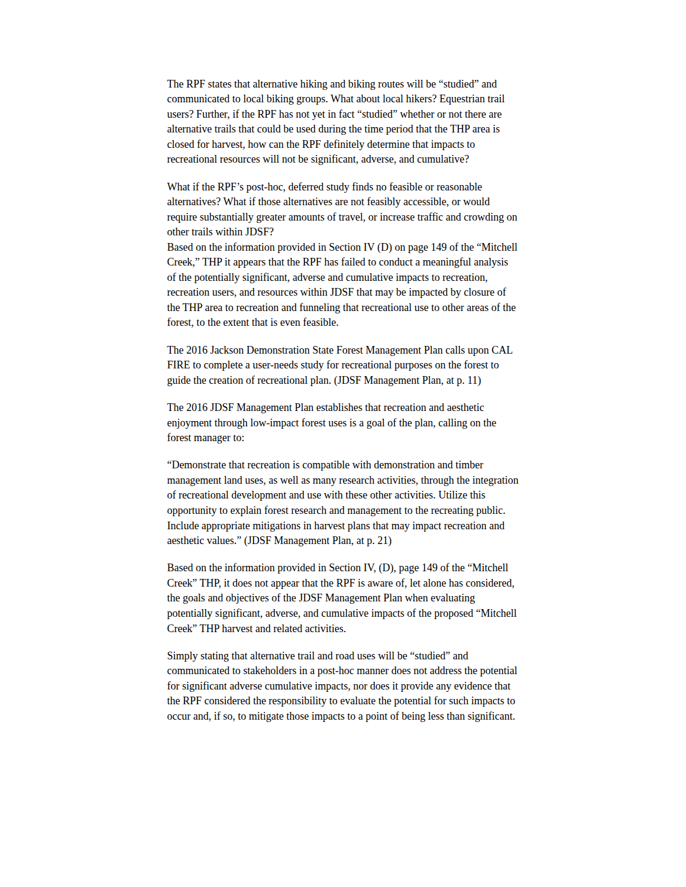The RPF states that alternative hiking and biking routes will be “studied” and communicated to local biking groups. What about local hikers? Equestrian trail users? Further, if the RPF has not yet in fact “studied” whether or not there are alternative trails that could be used during the time period that the THP area is closed for harvest, how can the RPF definitely determine that impacts to recreational resources will not be significant, adverse, and cumulative?
What if the RPF’s post-hoc, deferred study finds no feasible or reasonable alternatives? What if those alternatives are not feasibly accessible, or would require substantially greater amounts of travel, or increase traffic and crowding on other trails within JDSF?
Based on the information provided in Section IV (D) on page 149 of the “Mitchell Creek,” THP it appears that the RPF has failed to conduct a meaningful analysis of the potentially significant, adverse and cumulative impacts to recreation, recreation users, and resources within JDSF that may be impacted by closure of the THP area to recreation and funneling that recreational use to other areas of the forest, to the extent that is even feasible.
The 2016 Jackson Demonstration State Forest Management Plan calls upon CAL FIRE to complete a user-needs study for recreational purposes on the forest to guide the creation of recreational plan. (JDSF Management Plan, at p. 11)
The 2016 JDSF Management Plan establishes that recreation and aesthetic enjoyment through low-impact forest uses is a goal of the plan, calling on the forest manager to:
“Demonstrate that recreation is compatible with demonstration and timber management land uses, as well as many research activities, through the integration of recreational development and use with these other activities. Utilize this opportunity to explain forest research and management to the recreating public. Include appropriate mitigations in harvest plans that may impact recreation and aesthetic values.” (JDSF Management Plan, at p. 21)
Based on the information provided in Section IV, (D), page 149 of the “Mitchell Creek” THP, it does not appear that the RPF is aware of, let alone has considered, the goals and objectives of the JDSF Management Plan when evaluating potentially significant, adverse, and cumulative impacts of the proposed “Mitchell Creek” THP harvest and related activities.
Simply stating that alternative trail and road uses will be “studied” and communicated to stakeholders in a post-hoc manner does not address the potential for significant adverse cumulative impacts, nor does it provide any evidence that the RPF considered the responsibility to evaluate the potential for such impacts to occur and, if so, to mitigate those impacts to a point of being less than significant.